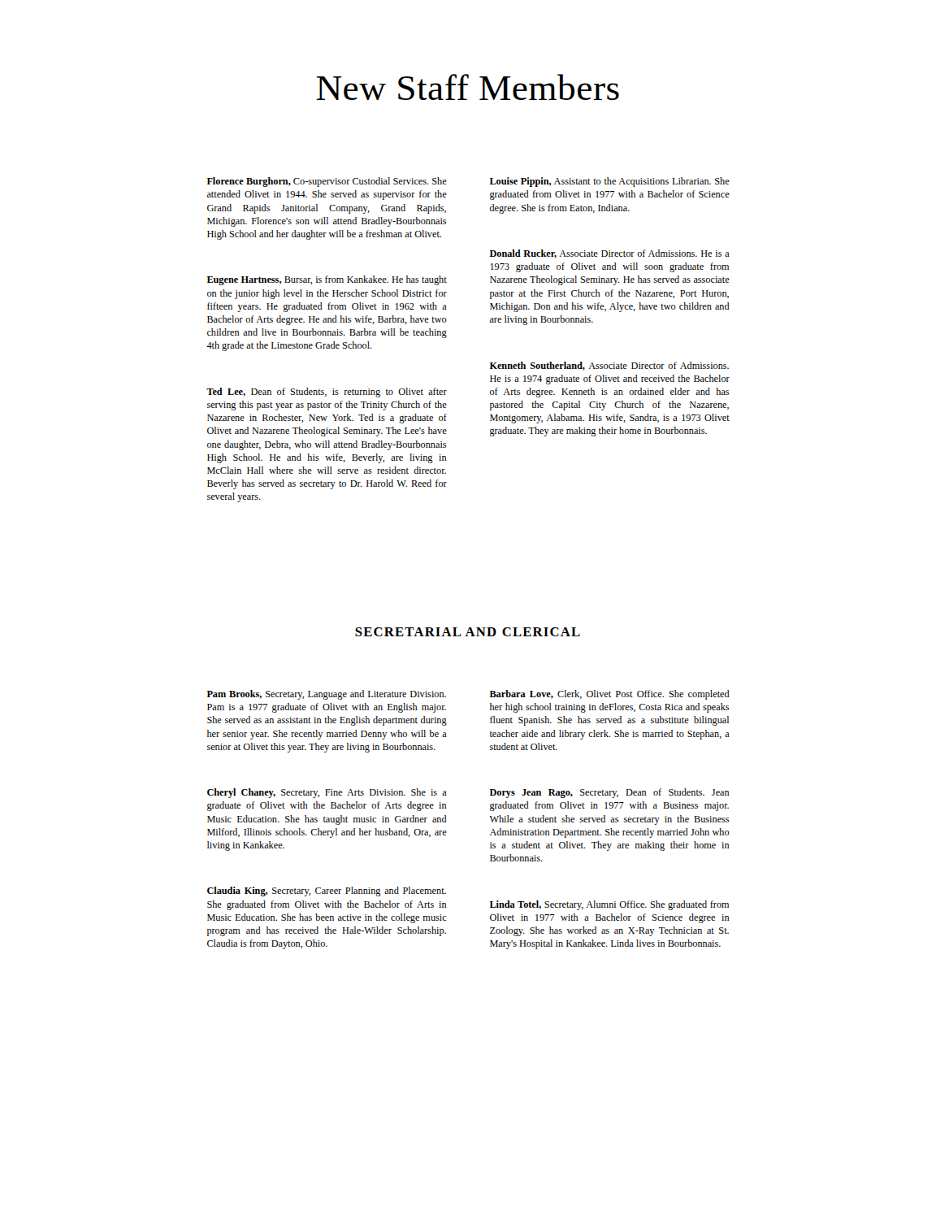New Staff Members
Florence Burghorn, Co-supervisor Custodial Services. She attended Olivet in 1944. She served as supervisor for the Grand Rapids Janitorial Company, Grand Rapids, Michigan. Florence's son will attend Bradley-Bourbonnais High School and her daughter will be a freshman at Olivet.
Eugene Hartness, Bursar, is from Kankakee. He has taught on the junior high level in the Herscher School District for fifteen years. He graduated from Olivet in 1962 with a Bachelor of Arts degree. He and his wife, Barbra, have two children and live in Bourbonnais. Barbra will be teaching 4th grade at the Limestone Grade School.
Ted Lee, Dean of Students, is returning to Olivet after serving this past year as pastor of the Trinity Church of the Nazarene in Rochester, New York. Ted is a graduate of Olivet and Nazarene Theological Seminary. The Lee's have one daughter, Debra, who will attend Bradley-Bourbonnais High School. He and his wife, Beverly, are living in McClain Hall where she will serve as resident director. Beverly has served as secretary to Dr. Harold W. Reed for several years.
Louise Pippin, Assistant to the Acquisitions Librarian. She graduated from Olivet in 1977 with a Bachelor of Science degree. She is from Eaton, Indiana.
Donald Rucker, Associate Director of Admissions. He is a 1973 graduate of Olivet and will soon graduate from Nazarene Theological Seminary. He has served as associate pastor at the First Church of the Nazarene, Port Huron, Michigan. Don and his wife, Alyce, have two children and are living in Bourbonnais.
Kenneth Southerland, Associate Director of Admissions. He is a 1974 graduate of Olivet and received the Bachelor of Arts degree. Kenneth is an ordained elder and has pastored the Capital City Church of the Nazarene, Montgomery, Alabama. His wife, Sandra, is a 1973 Olivet graduate. They are making their home in Bourbonnais.
SECRETARIAL AND CLERICAL
Pam Brooks, Secretary, Language and Literature Division. Pam is a 1977 graduate of Olivet with an English major. She served as an assistant in the English department during her senior year. She recently married Denny who will be a senior at Olivet this year. They are living in Bourbonnais.
Cheryl Chaney, Secretary, Fine Arts Division. She is a graduate of Olivet with the Bachelor of Arts degree in Music Education. She has taught music in Gardner and Milford, Illinois schools. Cheryl and her husband, Ora, are living in Kankakee.
Claudia King, Secretary, Career Planning and Placement. She graduated from Olivet with the Bachelor of Arts in Music Education. She has been active in the college music program and has received the Hale-Wilder Scholarship. Claudia is from Dayton, Ohio.
Barbara Love, Clerk, Olivet Post Office. She completed her high school training in deFlores, Costa Rica and speaks fluent Spanish. She has served as a substitute bilingual teacher aide and library clerk. She is married to Stephan, a student at Olivet.
Dorys Jean Rago, Secretary, Dean of Students. Jean graduated from Olivet in 1977 with a Business major. While a student she served as secretary in the Business Administration Department. She recently married John who is a student at Olivet. They are making their home in Bourbonnais.
Linda Totel, Secretary, Alumni Office. She graduated from Olivet in 1977 with a Bachelor of Science degree in Zoology. She has worked as an X-Ray Technician at St. Mary's Hospital in Kankakee. Linda lives in Bourbonnais.